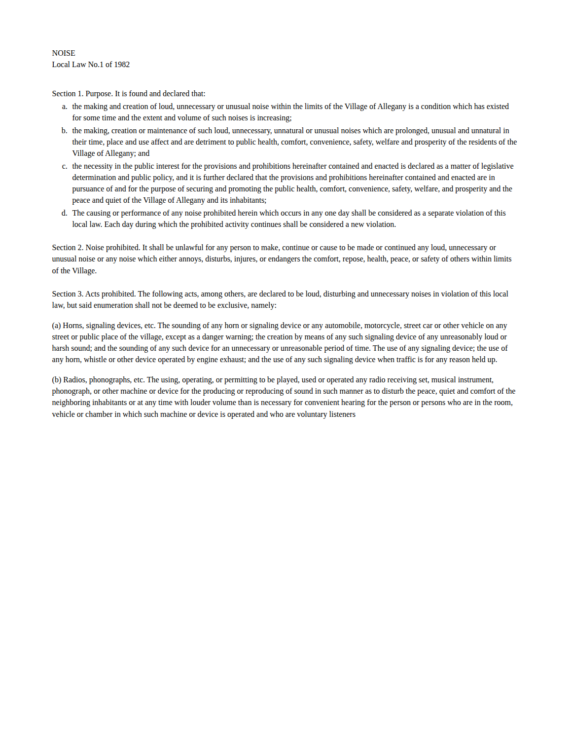NOISE
Local Law No.1 of 1982
Section 1. Purpose. It is found and declared that:
the making and creation of loud, unnecessary or unusual noise within the limits of the Village of Allegany is a condition which has existed for some time and the extent and volume of such noises is increasing;
the making, creation or maintenance of such loud, unnecessary, unnatural or unusual noises which are prolonged, unusual and unnatural in their time, place and use affect and are detriment to public health, comfort, convenience, safety, welfare and prosperity of the residents of the Village of Allegany; and
the necessity in the public interest for the provisions and prohibitions hereinafter contained and enacted is declared as a matter of legislative determination and public policy, and it is further declared that the provisions and prohibitions hereinafter contained and enacted are in pursuance of and for the purpose of securing and promoting the public health, comfort, convenience, safety, welfare, and prosperity and the peace and quiet of the Village of Allegany and its inhabitants;
The causing or performance of any noise prohibited herein which occurs in any one day shall be considered as a separate violation of this local law. Each day during which the prohibited activity continues shall be considered a new violation.
Section 2. Noise prohibited. It shall be unlawful for any person to make, continue or cause to be made or continued any loud, unnecessary or unusual noise or any noise which either annoys, disturbs, injures, or endangers the comfort, repose, health, peace, or safety of others within limits of the Village.
Section 3. Acts prohibited. The following acts, among others, are declared to be loud, disturbing and unnecessary noises in violation of this local law, but said enumeration shall not be deemed to be exclusive, namely:
(a) Horns, signaling devices, etc. The sounding of any horn or signaling device or any automobile, motorcycle, street car or other vehicle on any street or public place of the village, except as a danger warning; the creation by means of any such signaling device of any unreasonably loud or harsh sound; and the sounding of any such device for an unnecessary or unreasonable period of time. The use of any signaling device; the use of any horn, whistle or other device operated by engine exhaust; and the use of any such signaling device when traffic is for any reason held up.
(b) Radios, phonographs, etc. The using, operating, or permitting to be played, used or operated any radio receiving set, musical instrument, phonograph, or other machine or device for the producing or reproducing of sound in such manner as to disturb the peace, quiet and comfort of the neighboring inhabitants or at any time with louder volume than is necessary for convenient hearing for the person or persons who are in the room, vehicle or chamber in which such machine or device is operated and who are voluntary listeners